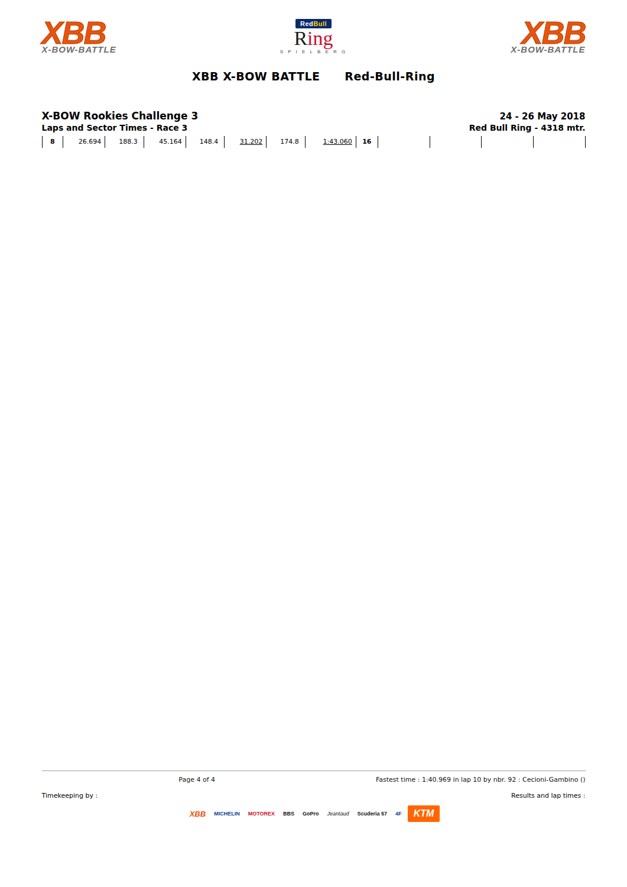XBB
X-BOW-BATTLE
RedBull
Ring
S P I E L B E R G
XBB
X-BOW-BATTLE
XBB X-BOW BATTLE Red-Bull-Ring
X-BOW Rookies Challenge 3
Laps and Sector Times - Race 3
24 - 26 May 2018
Red Bull Ring - 4318 mtr.
| 8 | 26.694 | 188.3 | 45.164 | 148.4 | 31.202 | 174.8 | 1:43.060 | 16 | | | | |
Page 4 of 4
Fastest time : 1:40.969 in lap 10 by nbr. 92 : Cecioni-Gambino ()
Timekeeping by :
Results and lap times :
XBB MICHELIN MOTOREX BBS GoPro Jeantaud Scuderia 57 4F KTM